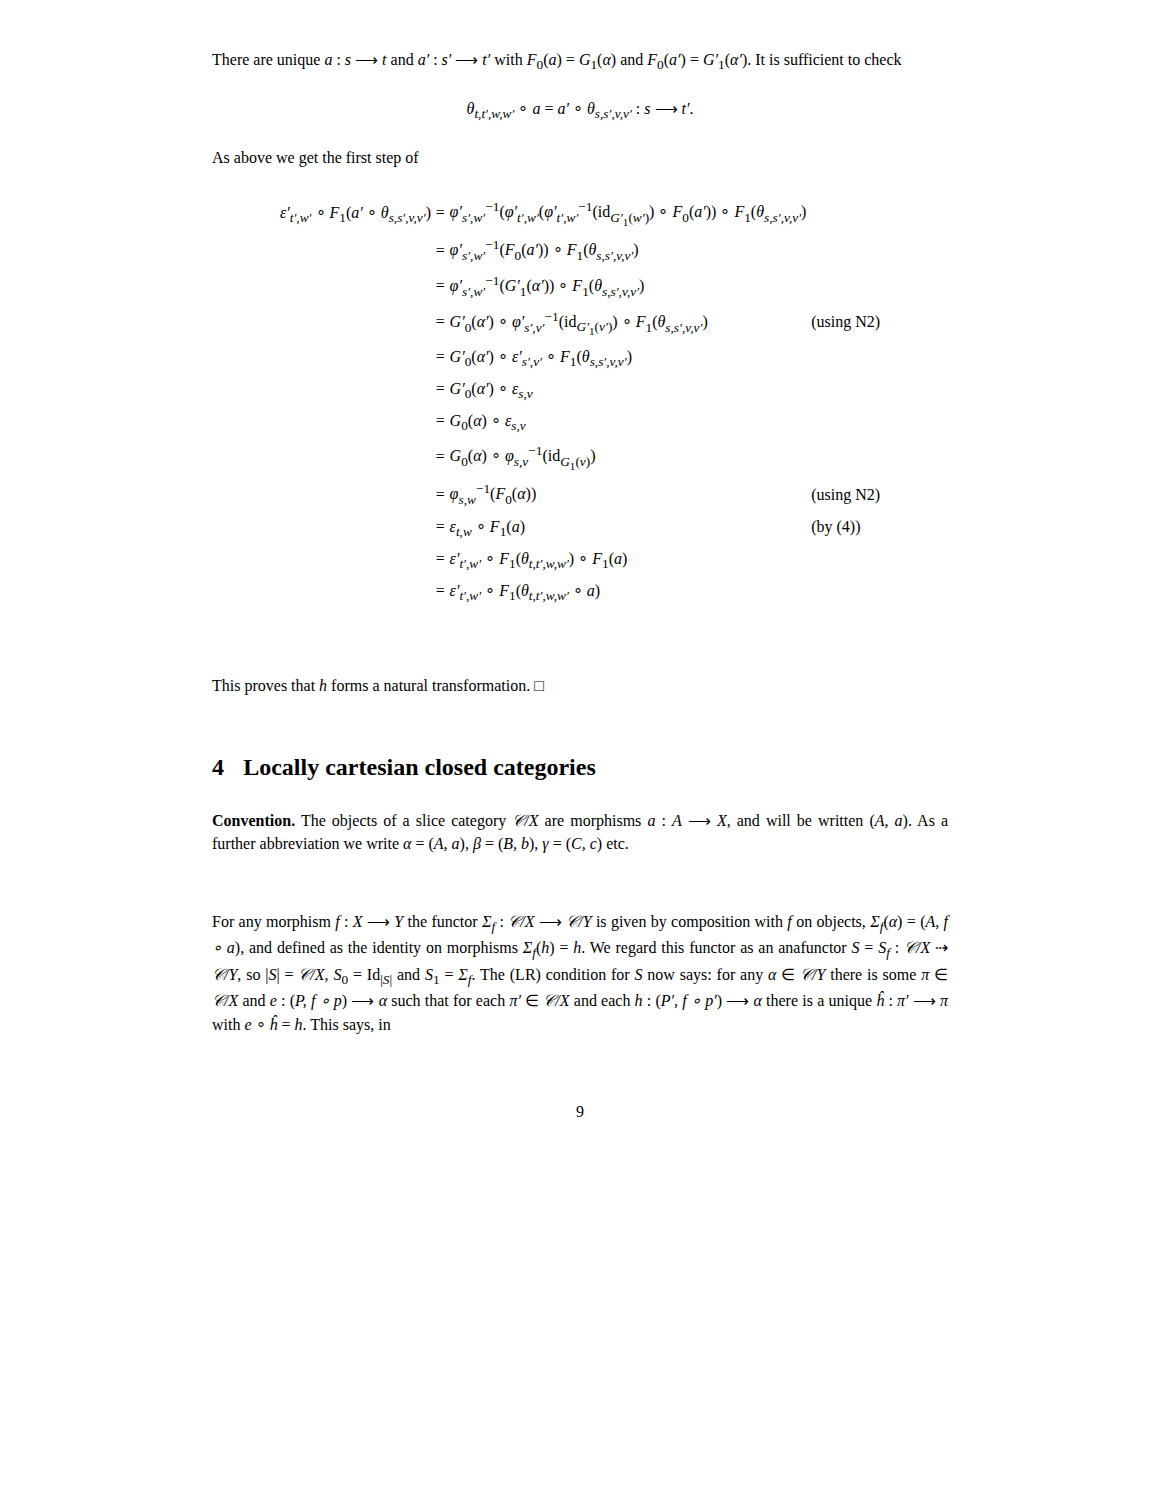There are unique a : s ⟶ t and a′ : s′ ⟶ t′ with F0(a) = G1(α) and F0(a′) = G′1(α′). It is sufficient to check
θt,t′,w,w′ ∘ a = a′ ∘ θs,s′,v,v′ : s ⟶ t′.
As above we get the first step of
| ε′ t′,w′ ∘ F 1 ( a′ ∘ θ s,s′,v,v′ ) | = | φ′ s′,w′ −1 ( φ′ t′,w′ ( φ′ t′,w′ −1 ( id G′ 1 ( w′ ) ) ∘ F 0 ( a′ )) ∘ F 1 ( θ s,s′,v,v′ ) | |
| | = | φ′ s′,w′ −1 ( F 0 ( a′ )) ∘ F 1 ( θ s,s′,v,v′ ) | |
| | = | φ′ s′,w′ −1 ( G′ 1 ( α′ )) ∘ F 1 ( θ s,s′,v,v′ ) | |
| | = | G′ 0 ( α′ ) ∘ φ′ s′,v′ −1 ( id G′ 1 ( v′ ) ) ∘ F 1 ( θ s,s′,v,v′ ) | (using N2) |
| | = | G′ 0 ( α′ ) ∘ ε′ s′,v′ ∘ F 1 ( θ s,s′,v,v′ ) | |
| | = | G′ 0 ( α′ ) ∘ ε s,v | |
| | = | G 0 ( α ) ∘ ε s,v | |
| | = | G 0 ( α ) ∘ φ s,v −1 ( id G 1 ( v ) ) | |
| | = | φ s,w −1 ( F 0 ( α )) | (using N2) |
| | = | ε t,w ∘ F 1 ( a ) | (by (4)) |
| | = | ε′ t′,w′ ∘ F 1 ( θ t,t′,w,w′ ) ∘ F 1 ( a ) | |
| | = | ε′ t′,w′ ∘ F 1 ( θ t,t′,w,w′ ∘ a ) | |
This proves that h forms a natural transformation. □
4 Locally cartesian closed categories
Convention. The objects of a slice category 𝒞/X are morphisms a : A ⟶ X, and will be written (A, a). As a further abbreviation we write α = (A, a), β = (B, b), γ = (C, c) etc.
For any morphism f : X ⟶ Y the functor Σf : 𝒞/X ⟶ 𝒞/Y is given by composition with f on objects, Σf(α) = (A, f ∘ a), and defined as the identity on morphisms Σf(h) = h. We regard this functor as an anafunctor S = Sf : 𝒞/X ⇢ 𝒞/Y, so |S| = 𝒞/X, S0 = Id|S| and S1 = Σf. The (LR) condition for S now says: for any α ∈ 𝒞/Y there is some π ∈ 𝒞/X and e : (P, f ∘ p) ⟶ α such that for each π′ ∈ 𝒞/X and each h : (P′, f ∘ p′) ⟶ α there is a unique ĥ : π′ ⟶ π with e ∘ ĥ = h. This says, in
9